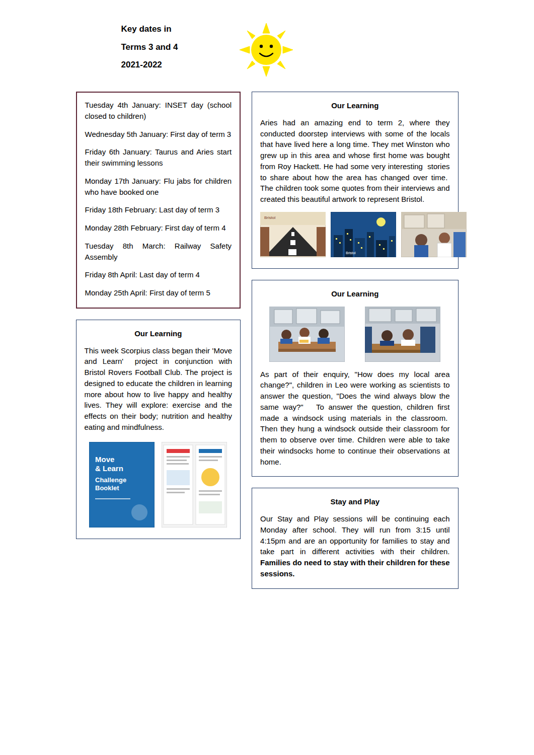Key dates in
Terms 3 and 4
2021-2022
Tuesday 4th January: INSET day (school closed to children)
Wednesday 5th January: First day of term 3
Friday 6th January: Taurus and Aries start their swimming lessons
Monday 17th January: Flu jabs for children who have booked one
Friday 18th February: Last day of term 3
Monday 28th February: First day of term 4
Tuesday 8th March: Railway Safety Assembly
Friday 8th April: Last day of term 4
Monday 25th April: First day of term 5
Our Learning
This week Scorpius class began their 'Move and Learn' project in conjunction with Bristol Rovers Football Club. The project is designed to educate the children in learning more about how to live happy and healthy lives. They will explore: exercise and the effects on their body; nutrition and healthy eating and mindfulness.
Move & Learn Challenge Booklet
Our Learning
Aries had an amazing end to term 2, where they conducted doorstep interviews with some of the locals that have lived here a long time. They met Winston who grew up in this area and whose first home was bought from Roy Hackett. He had some very interesting stories to share about how the area has changed over time. The children took some quotes from their interviews and created this beautiful artwork to represent Bristol.
Bristol
Bristol
Our Learning
As part of their enquiry, "How does my local area change?", children in Leo were working as scientists to answer the question, "Does the wind always blow the same way?" To answer the question, children first made a windsock using materials in the classroom. Then they hung a windsock outside their classroom for them to observe over time. Children were able to take their windsocks home to continue their observations at home.
Stay and Play
Our Stay and Play sessions will be continuing each Monday after school. They will run from 3:15 until 4:15pm and are an opportunity for families to stay and take part in different activities with their children. Families do need to stay with their children for these sessions.